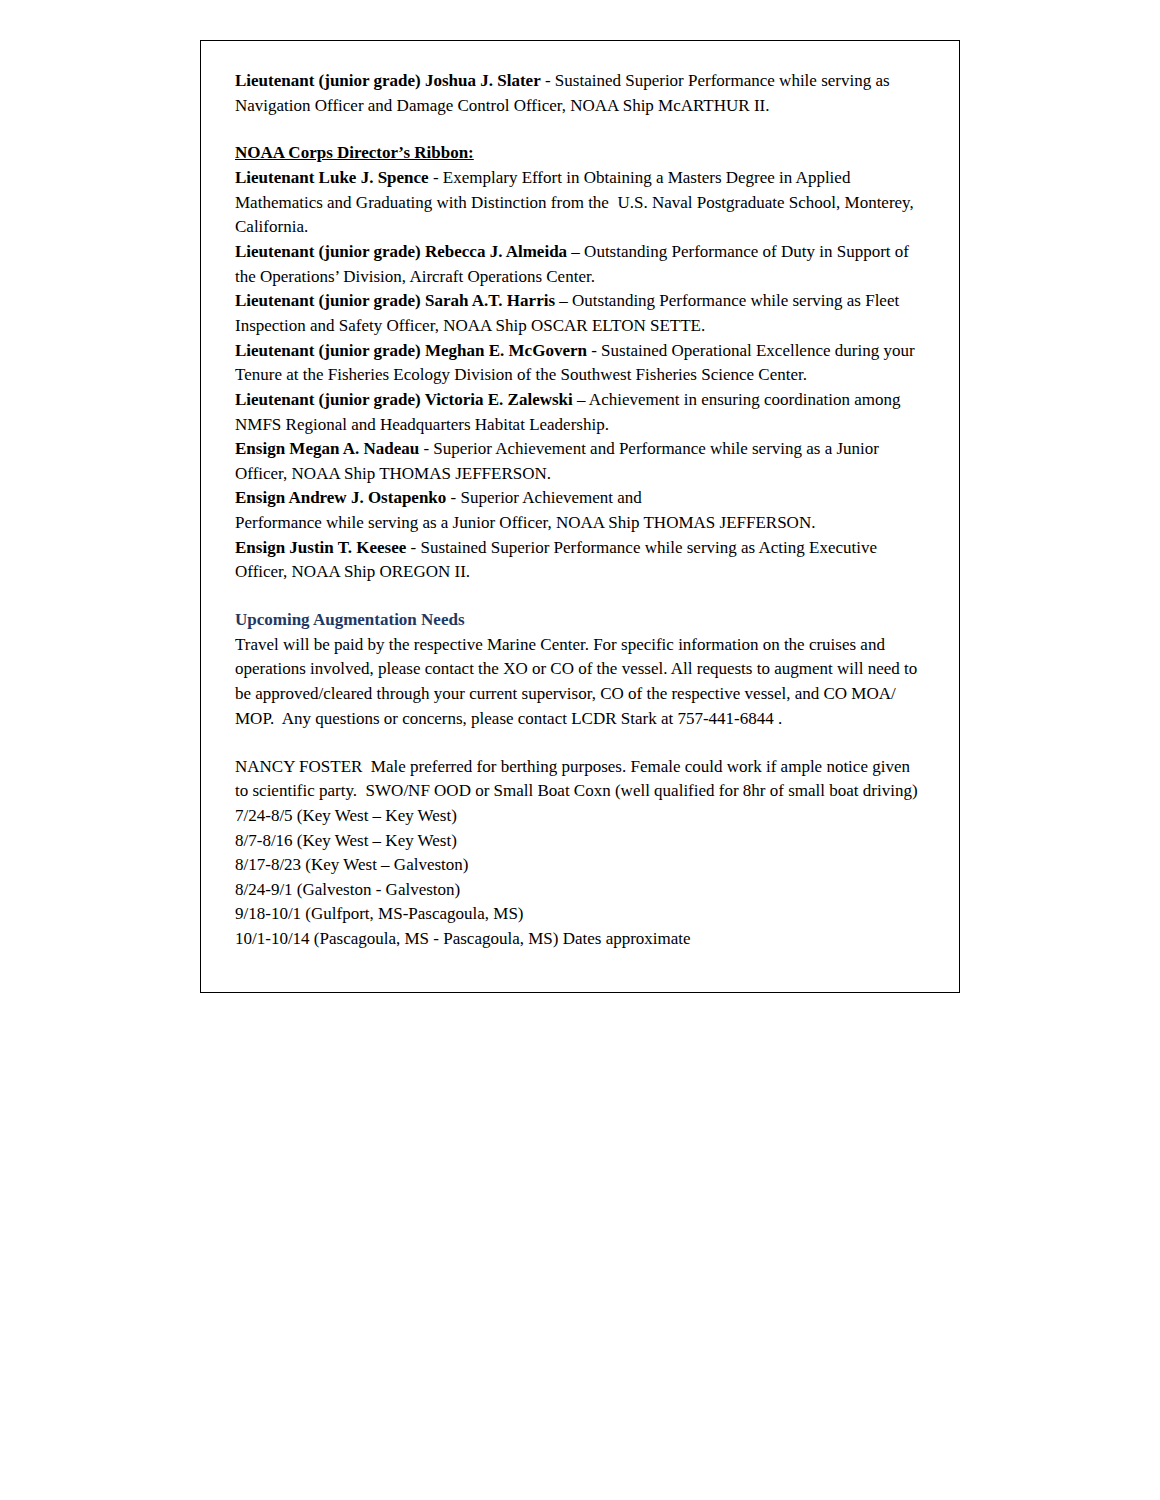Lieutenant (junior grade) Joshua J. Slater - Sustained Superior Performance while serving as Navigation Officer and Damage Control Officer, NOAA Ship McARTHUR II.
NOAA Corps Director’s Ribbon:
Lieutenant Luke J. Spence - Exemplary Effort in Obtaining a Masters Degree in Applied Mathematics and Graduating with Distinction from the U.S. Naval Postgraduate School, Monterey, California.
Lieutenant (junior grade) Rebecca J. Almeida – Outstanding Performance of Duty in Support of the Operations’ Division, Aircraft Operations Center.
Lieutenant (junior grade) Sarah A.T. Harris – Outstanding Performance while serving as Fleet Inspection and Safety Officer, NOAA Ship OSCAR ELTON SETTE.
Lieutenant (junior grade) Meghan E. McGovern - Sustained Operational Excellence during your Tenure at the Fisheries Ecology Division of the Southwest Fisheries Science Center.
Lieutenant (junior grade) Victoria E. Zalewski – Achievement in ensuring coordination among NMFS Regional and Headquarters Habitat Leadership.
Ensign Megan A. Nadeau - Superior Achievement and Performance while serving as a Junior Officer, NOAA Ship THOMAS JEFFERSON.
Ensign Andrew J. Ostapenko - Superior Achievement and
Performance while serving as a Junior Officer, NOAA Ship THOMAS JEFFERSON.
Ensign Justin T. Keesee - Sustained Superior Performance while serving as Acting Executive Officer, NOAA Ship OREGON II.
Upcoming Augmentation Needs
Travel will be paid by the respective Marine Center. For specific information on the cruises and operations involved, please contact the XO or CO of the vessel. All requests to augment will need to be approved/cleared through your current supervisor, CO of the respective vessel, and CO MOA/ MOP. Any questions or concerns, please contact LCDR Stark at 757-441-6844 .
NANCY FOSTER Male preferred for berthing purposes. Female could work if ample notice given to scientific party. SWO/NF OOD or Small Boat Coxn (well qualified for 8hr of small boat driving)
7/24-8/5 (Key West – Key West)
8/7-8/16 (Key West – Key West)
8/17-8/23 (Key West – Galveston)
8/24-9/1 (Galveston - Galveston)
9/18-10/1 (Gulfport, MS-Pascagoula, MS)
10/1-10/14 (Pascagoula, MS - Pascagoula, MS) Dates approximate